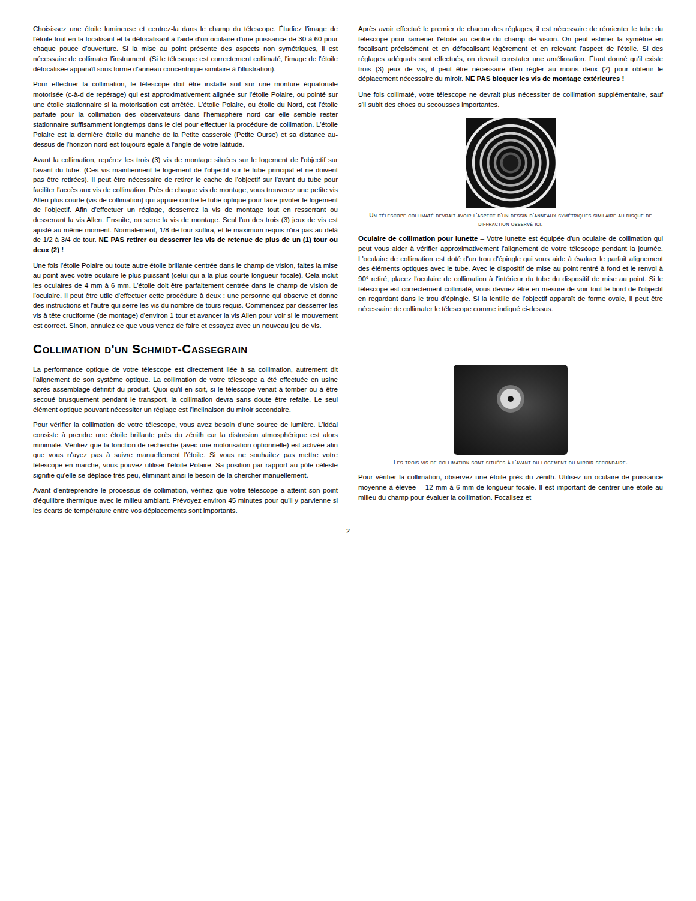Choisissez une étoile lumineuse et centrez-la dans le champ du télescope. Étudiez l'image de l'étoile tout en la focalisant et la défocalisant à l'aide d'un oculaire d'une puissance de 30 à 60 pour chaque pouce d'ouverture. Si la mise au point présente des aspects non symétriques, il est nécessaire de collimater l'instrument. (Si le télescope est correctement collimaté, l'image de l'étoile défocalisée apparaît sous forme d'anneau concentrique similaire à l'illustration).
Pour effectuer la collimation, le télescope doit être installé soit sur une monture équatoriale motorisée (c-à-d de repérage) qui est approximativement alignée sur l'étoile Polaire, ou pointé sur une étoile stationnaire si la motorisation est arrêtée. L'étoile Polaire, ou étoile du Nord, est l'étoile parfaite pour la collimation des observateurs dans l'hémisphère nord car elle semble rester stationnaire suffisamment longtemps dans le ciel pour effectuer la procédure de collimation. L'étoile Polaire est la dernière étoile du manche de la Petite casserole (Petite Ourse) et sa distance au-dessus de l'horizon nord est toujours égale à l'angle de votre latitude.
Avant la collimation, repérez les trois (3) vis de montage situées sur le logement de l'objectif sur l'avant du tube. (Ces vis maintiennent le logement de l'objectif sur le tube principal et ne doivent pas être retirées). Il peut être nécessaire de retirer le cache de l'objectif sur l'avant du tube pour faciliter l'accès aux vis de collimation. Près de chaque vis de montage, vous trouverez une petite vis Allen plus courte (vis de collimation) qui appuie contre le tube optique pour faire pivoter le logement de l'objectif. Afin d'effectuer un réglage, desserrez la vis de montage tout en resserrant ou desserrant la vis Allen. Ensuite, on serre la vis de montage. Seul l'un des trois (3) jeux de vis est ajusté au même moment. Normalement, 1/8 de tour suffira, et le maximum requis n'ira pas au-delà de 1/2 à 3/4 de tour. NE PAS retirer ou desserrer les vis de retenue de plus de un (1) tour ou deux (2) !
Une fois l'étoile Polaire ou toute autre étoile brillante centrée dans le champ de vision, faites la mise au point avec votre oculaire le plus puissant (celui qui a la plus courte longueur focale). Cela inclut les oculaires de 4 mm à 6 mm. L'étoile doit être parfaitement centrée dans le champ de vision de l'oculaire. Il peut être utile d'effectuer cette procédure à deux : une personne qui observe et donne des instructions et l'autre qui serre les vis du nombre de tours requis. Commencez par desserrer les vis à tête cruciforme (de montage) d'environ 1 tour et avancer la vis Allen pour voir si le mouvement est correct. Sinon, annulez ce que vous venez de faire et essayez avec un nouveau jeu de vis.
Après avoir effectué le premier de chacun des réglages, il est nécessaire de réorienter le tube du télescope pour ramener l'étoile au centre du champ de vision. On peut estimer la symétrie en focalisant précisément et en défocalisant légèrement et en relevant l'aspect de l'étoile. Si des réglages adéquats sont effectués, on devrait constater une amélioration. Étant donné qu'il existe trois (3) jeux de vis, il peut être nécessaire d'en régler au moins deux (2) pour obtenir le déplacement nécessaire du miroir. NE PAS bloquer les vis de montage extérieures !
Une fois collimaté, votre télescope ne devrait plus nécessiter de collimation supplémentaire, sauf s'il subit des chocs ou secousses importantes.
Un télescope collimaté devrait avoir l'aspect d'un dessin d'anneaux symétriques similaire au disque de diffraction observé ici.
Oculaire de collimation pour lunette – Votre lunette est équipée d'un oculaire de collimation qui peut vous aider à vérifier approximativement l'alignement de votre télescope pendant la journée. L'oculaire de collimation est doté d'un trou d'épingle qui vous aide à évaluer le parfait alignement des éléments optiques avec le tube. Avec le dispositif de mise au point rentré à fond et le renvoi à 90° retiré, placez l'oculaire de collimation à l'intérieur du tube du dispositif de mise au point. Si le télescope est correctement collimaté, vous devriez être en mesure de voir tout le bord de l'objectif en regardant dans le trou d'épingle. Si la lentille de l'objectif apparaît de forme ovale, il peut être nécessaire de collimater le télescope comme indiqué ci-dessus.
Collimation d'un Schmidt-Cassegrain
La performance optique de votre télescope est directement liée à sa collimation, autrement dit l'alignement de son système optique. La collimation de votre télescope a été effectuée en usine après assemblage définitif du produit. Quoi qu'il en soit, si le télescope venait à tomber ou à être secoué brusquement pendant le transport, la collimation devra sans doute être refaite. Le seul élément optique pouvant nécessiter un réglage est l'inclinaison du miroir secondaire.
Pour vérifier la collimation de votre télescope, vous avez besoin d'une source de lumière. L'idéal consiste à prendre une étoile brillante près du zénith car la distorsion atmosphérique est alors minimale. Vérifiez que la fonction de recherche (avec une motorisation optionnelle) est activée afin que vous n'ayez pas à suivre manuellement l'étoile. Si vous ne souhaitez pas mettre votre télescope en marche, vous pouvez utiliser l'étoile Polaire. Sa position par rapport au pôle céleste signifie qu'elle se déplace très peu, éliminant ainsi le besoin de la chercher manuellement.
Avant d'entreprendre le processus de collimation, vérifiez que votre télescope a atteint son point d'équilibre thermique avec le milieu ambiant. Prévoyez environ 45 minutes pour qu'il y parvienne si les écarts de température entre vos déplacements sont importants.
Les trois vis de collimation sont situées à l'avant du logement du miroir secondaire.
Pour vérifier la collimation, observez une étoile près du zénith. Utilisez un oculaire de puissance moyenne à élevée— 12 mm à 6 mm de longueur focale. Il est important de centrer une étoile au milieu du champ pour évaluer la collimation. Focalisez et
2